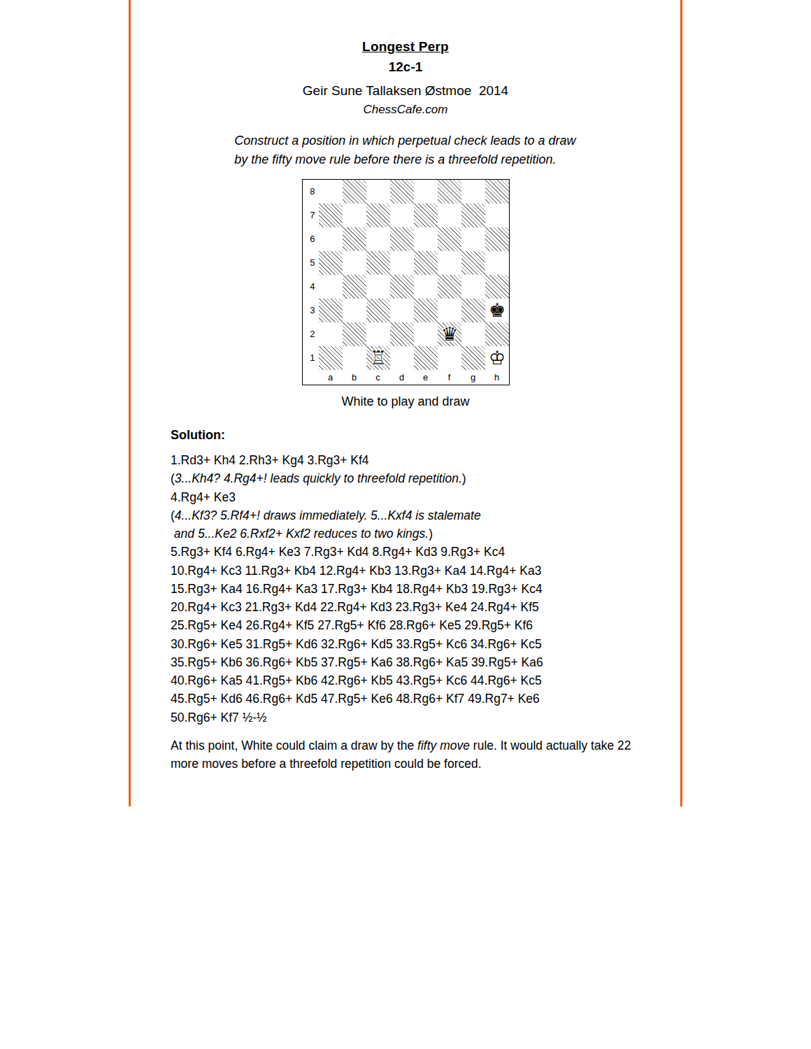Longest Perp
12c-1
Geir Sune Tallaksen Østmoe 2014
ChessCafe.com
Construct a position in which perpetual check leads to a draw by the fifty move rule before there is a threefold repetition.
| 8 | | | | | | | | |
| 7 | | | | | | | | |
| 6 | | | | | | | | |
| 5 | | | | | | | | |
| 4 | | | | | | | | |
| 3 | | | | | | | | ♚ |
| 2 | | | | | | ♛ | | |
| 1 | | | ♖ | | | | | ♔ |
| | a | b | c | d | e | f | g | h |
White to play and draw
Solution:
1.Rd3+ Kh4 2.Rh3+ Kg4 3.Rg3+ Kf4
(3...Kh4? 4.Rg4+! leads quickly to threefold repetition.)
4.Rg4+ Ke3
(4...Kf3? 5.Rf4+! draws immediately. 5...Kxf4 is stalemate
and 5...Ke2 6.Rxf2+ Kxf2 reduces to two kings.)
5.Rg3+ Kf4 6.Rg4+ Ke3 7.Rg3+ Kd4 8.Rg4+ Kd3 9.Rg3+ Kc4
10.Rg4+ Kc3 11.Rg3+ Kb4 12.Rg4+ Kb3 13.Rg3+ Ka4 14.Rg4+ Ka3
15.Rg3+ Ka4 16.Rg4+ Ka3 17.Rg3+ Kb4 18.Rg4+ Kb3 19.Rg3+ Kc4
20.Rg4+ Kc3 21.Rg3+ Kd4 22.Rg4+ Kd3 23.Rg3+ Ke4 24.Rg4+ Kf5
25.Rg5+ Ke4 26.Rg4+ Kf5 27.Rg5+ Kf6 28.Rg6+ Ke5 29.Rg5+ Kf6
30.Rg6+ Ke5 31.Rg5+ Kd6 32.Rg6+ Kd5 33.Rg5+ Kc6 34.Rg6+ Kc5
35.Rg5+ Kb6 36.Rg6+ Kb5 37.Rg5+ Ka6 38.Rg6+ Ka5 39.Rg5+ Ka6
40.Rg6+ Ka5 41.Rg5+ Kb6 42.Rg6+ Kb5 43.Rg5+ Kc6 44.Rg6+ Kc5
45.Rg5+ Kd6 46.Rg6+ Kd5 47.Rg5+ Ke6 48.Rg6+ Kf7 49.Rg7+ Ke6
50.Rg6+ Kf7 ½-½
At this point, White could claim a draw by the fifty move rule. It would actually take 22 more moves before a threefold repetition could be forced.